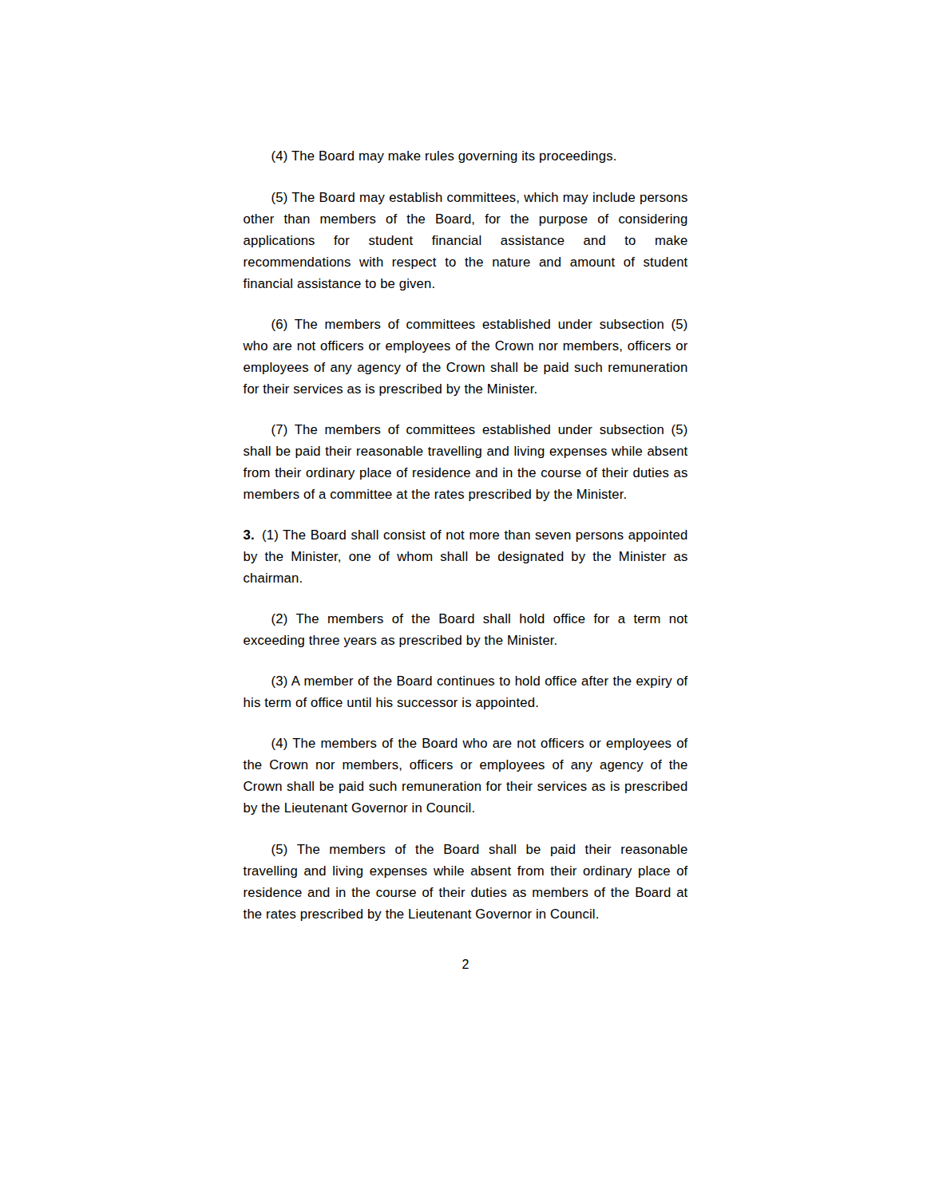(4) The Board may make rules governing its proceedings.
(5) The Board may establish committees, which may include persons other than members of the Board, for the purpose of considering applications for student financial assistance and to make recommendations with respect to the nature and amount of student financial assistance to be given.
(6) The members of committees established under subsection (5) who are not officers or employees of the Crown nor members, officers or employees of any agency of the Crown shall be paid such remuneration for their services as is prescribed by the Minister.
(7) The members of committees established under subsection (5) shall be paid their reasonable travelling and living expenses while absent from their ordinary place of residence and in the course of their duties as members of a committee at the rates prescribed by the Minister.
3.(1) The Board shall consist of not more than seven persons appointed by the Minister, one of whom shall be designated by the Minister as chairman.
(2) The members of the Board shall hold office for a term not exceeding three years as prescribed by the Minister.
(3) A member of the Board continues to hold office after the expiry of his term of office until his successor is appointed.
(4) The members of the Board who are not officers or employees of the Crown nor members, officers or employees of any agency of the Crown shall be paid such remuneration for their services as is prescribed by the Lieutenant Governor in Council.
(5) The members of the Board shall be paid their reasonable travelling and living expenses while absent from their ordinary place of residence and in the course of their duties as members of the Board at the rates prescribed by the Lieutenant Governor in Council.
2